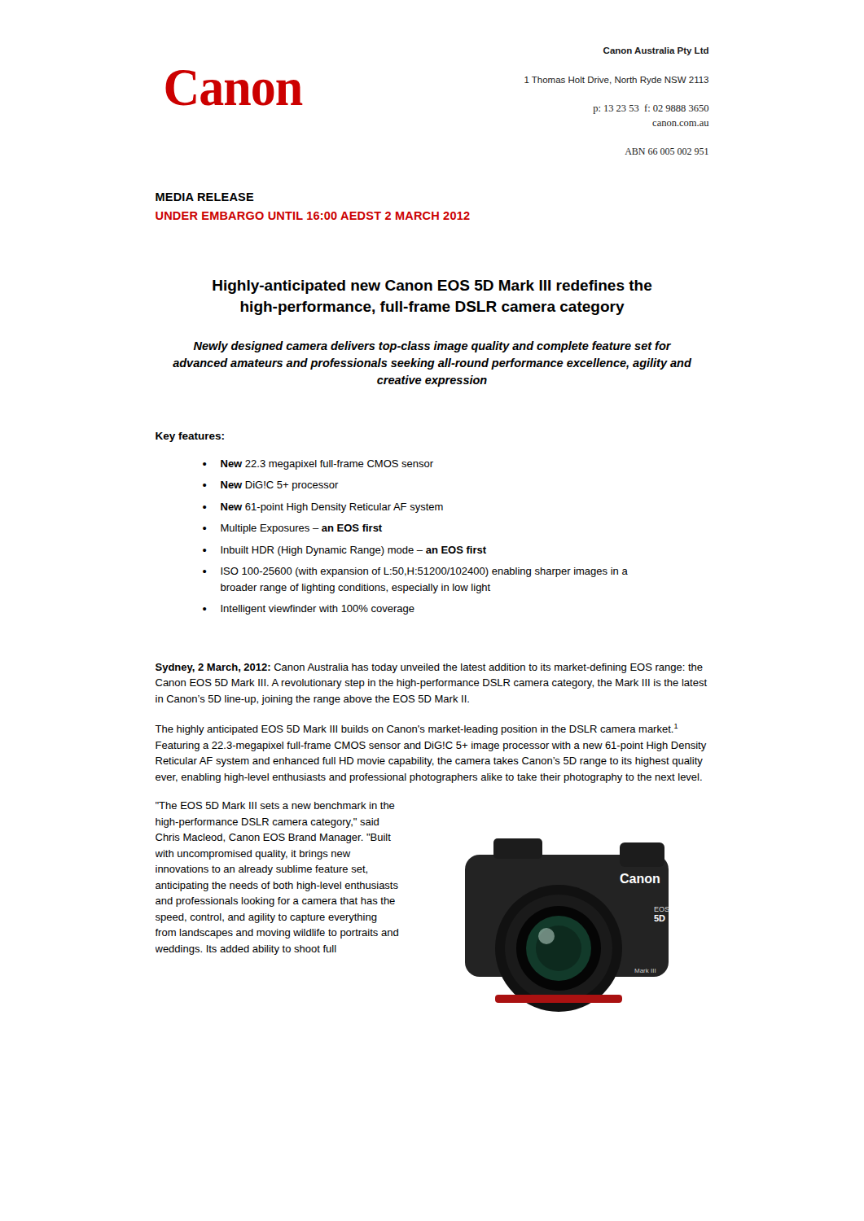Canon
Canon Australia Pty Ltd
1 Thomas Holt Drive, North Ryde NSW 2113
p: 13 23 53 f: 02 9888 3650
canon.com.au
ABN 66 005 002 951
MEDIA RELEASE
UNDER EMBARGO UNTIL 16:00 AEDST 2 MARCH 2012
Highly-anticipated new Canon EOS 5D Mark III redefines the
high-performance, full-frame DSLR camera category
Newly designed camera delivers top-class image quality and complete feature set for advanced amateurs and professionals seeking all-round performance excellence, agility and creative expression
Key features:
New 22.3 megapixel full-frame CMOS sensor
New DiG!C 5+ processor
New 61-point High Density Reticular AF system
Multiple Exposures – an EOS first
Inbuilt HDR (High Dynamic Range) mode – an EOS first
ISO 100-25600 (with expansion of L:50,H:51200/102400) enabling sharper images in a broader range of lighting conditions, especially in low light
Intelligent viewfinder with 100% coverage
Sydney, 2 March, 2012: Canon Australia has today unveiled the latest addition to its market-defining EOS range: the Canon EOS 5D Mark III. A revolutionary step in the high-performance DSLR camera category, the Mark III is the latest in Canon’s 5D line-up, joining the range above the EOS 5D Mark II.
The highly anticipated EOS 5D Mark III builds on Canon's market-leading position in the DSLR camera market.1 Featuring a 22.3-megapixel full-frame CMOS sensor and DiG!C 5+ image processor with a new 61-point High Density Reticular AF system and enhanced full HD movie capability, the camera takes Canon’s 5D range to its highest quality ever, enabling high-level enthusiasts and professional photographers alike to take their photography to the next level.
"The EOS 5D Mark III sets a new benchmark in the high-performance DSLR camera category," said Chris Macleod, Canon EOS Brand Manager. "Built with uncompromised quality, it brings new innovations to an already sublime feature set, anticipating the needs of both high-level enthusiasts and professionals looking for a camera that has the speed, control, and agility to capture everything from landscapes and moving wildlife to portraits and weddings. Its added ability to shoot full